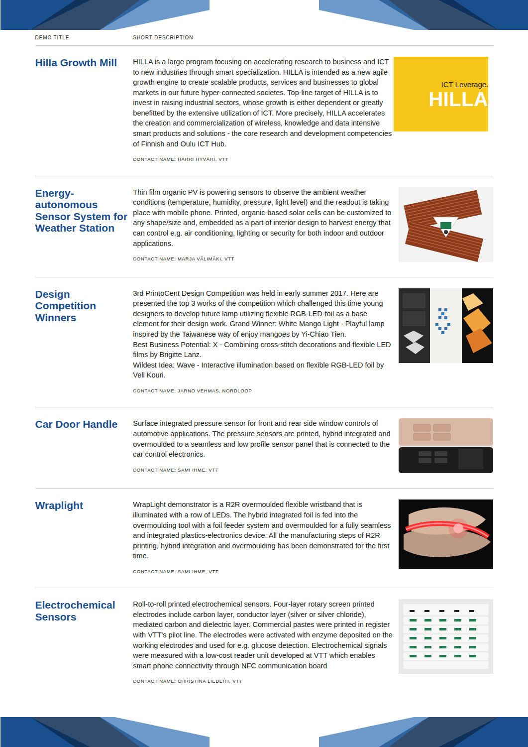| Demo Title | Short Description | |
| --- | --- | --- |
| Hilla Growth Mill | HILLA is a large program focusing on accelerating research to business and ICT to new industries through smart specialization. HILLA is intended as a new agile growth engine to create scalable products, services and businesses to global markets in our future hyper-connected societes. Top-line target of HILLA is to invest in raising industrial sectors, whose growth is either dependent or greatly benefitted by the extensive utilization of ICT. More precisely, HILLA accelerates the creation and commercialization of wireless, knowledge and data intensive smart products and solutions - the core research and development competencies of Finnish and Oulu ICT Hub. Contact name: Harri Hyväri, VTT | ICT Leverage. HILLA |
| Energy-autonomous Sensor System for Weather Station | Thin film organic PV is powering sensors to observe the ambient weather conditions (temperature, humidity, pressure, light level) and the readout is taking place with mobile phone. Printed, organic-based solar cells can be customized to any shape/size and, embedded as a part of interior design to harvest energy that can control e.g. air conditioning, lighting or security for both indoor and outdoor applications. Contact name: Marja Välimäki, VTT | |
| Design Competition Winners | 3rd PrintoCent Design Competition was held in early summer 2017. Here are presented the top 3 works of the competition which challenged this time young designers to develop future lamp utilizing flexible RGB-LED-foil as a base element for their design work. Grand Winner: White Mango Light - Playful lamp inspired by the Taiwanese way of enjoy mangoes by Yi-Chiao Tien. Best Business Potential: X - Combining cross-stitch decorations and flexible LED films by Brigitte Lanz. Wildest Idea: Wave - Interactive illumination based on flexible RGB-LED foil by Veli Kouri. Contact name: Jarno Vehmas, Nordloop | |
| Car Door Handle | Surface integrated pressure sensor for front and rear side window controls of automotive applications. The pressure sensors are printed, hybrid integrated and overmoulded to a seamless and low profile sensor panel that is connected to the car control electronics. Contact name: Sami Ihme, VTT | |
| Wraplight | WrapLight demonstrator is a R2R overmoulded flexible wristband that is illuminated with a row of LEDs. The hybrid integrated foil is fed into the overmoulding tool with a foil feeder system and overmoulded for a fully seamless and integrated plastics-electronics device. All the manufacturing steps of R2R printing, hybrid integration and overmoulding has been demonstrated for the first time. Contact name: Sami Ihme, VTT | |
| Electrochemical Sensors | Roll-to-roll printed electrochemical sensors. Four-layer rotary screen printed electrodes include carbon layer, conductor layer (silver or silver chloride), mediated carbon and dielectric layer. Commercial pastes were printed in register with VTT's pilot line. The electrodes were activated with enzyme deposited on the working electrodes and used for e.g. glucose detection. Electrochemical signals were measured with a low-cost reader unit developed at VTT which enables smart phone connectivity through NFC communication board Contact name: Christina Liedert, VTT | |